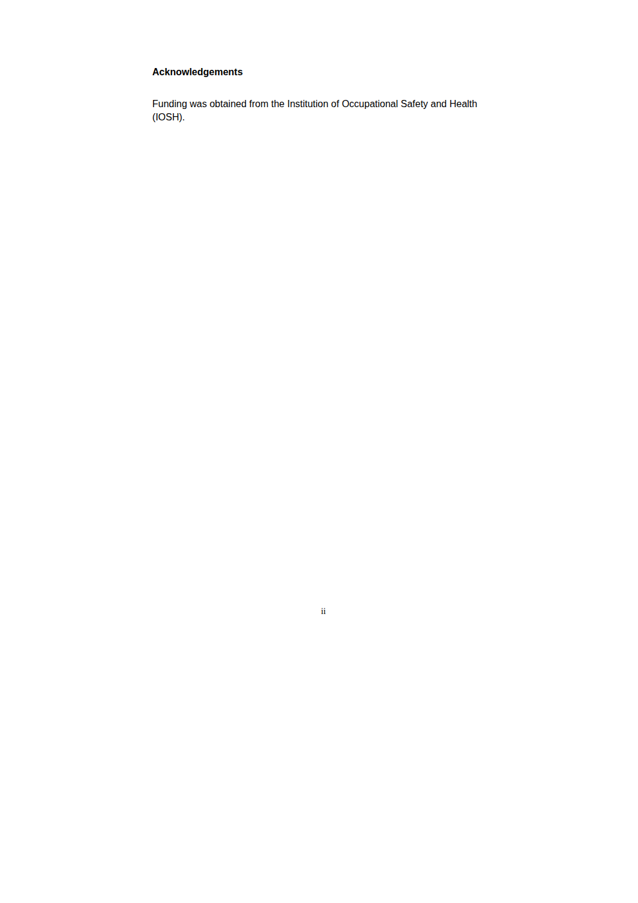Acknowledgements
Funding was obtained from the Institution of Occupational Safety and Health (IOSH).
ii